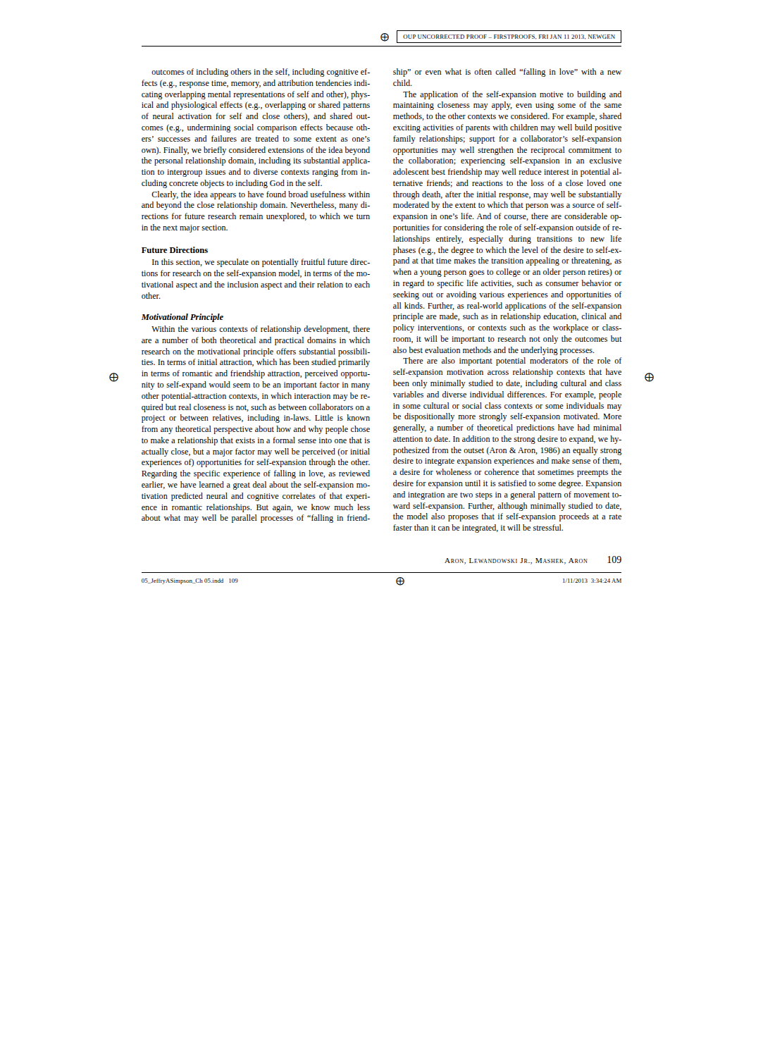⨁ OUP UNCORRECTED PROOF – FIRSTPROOFS, Fri Jan 11 2013, NEWGEN
⨁ ⨁
outcomes of including others in the self, including cognitive effects (e.g., response time, memory, and attribution tendencies indicating overlapping mental representations of self and other), physical and physiological effects (e.g., overlapping or shared patterns of neural activation for self and close others), and shared outcomes (e.g., undermining social comparison effects because others’ successes and failures are treated to some extent as one’s own). Finally, we briefly considered extensions of the idea beyond the personal relationship domain, including its substantial application to intergroup issues and to diverse contexts ranging from including concrete objects to including God in the self.
Clearly, the idea appears to have found broad usefulness within and beyond the close relationship domain. Nevertheless, many directions for future research remain unexplored, to which we turn in the next major section.
Future Directions
In this section, we speculate on potentially fruitful future directions for research on the self-expansion model, in terms of the motivational aspect and the inclusion aspect and their relation to each other.
Motivational Principle
Within the various contexts of relationship development, there are a number of both theoretical and practical domains in which research on the motivational principle offers substantial possibilities. In terms of initial attraction, which has been studied primarily in terms of romantic and friendship attraction, perceived opportunity to self-expand would seem to be an important factor in many other potential-attraction contexts, in which interaction may be required but real closeness is not, such as between collaborators on a project or between relatives, including in-laws. Little is known from any theoretical perspective about how and why people chose to make a relationship that exists in a formal sense into one that is actually close, but a major factor may well be perceived (or initial experiences of) opportunities for self-expansion through the other. Regarding the specific experience of falling in love, as reviewed earlier, we have learned a great deal about the self-expansion motivation predicted neural and cognitive correlates of that experience in romantic relationships. But again, we know much less about what may well be parallel processes of “falling in friendship” or even what is often called “falling in love” with a new child.
The application of the self-expansion motive to building and maintaining closeness may apply, even using some of the same methods, to the other contexts we considered. For example, shared exciting activities of parents with children may well build positive family relationships; support for a collaborator’s self-expansion opportunities may well strengthen the reciprocal commitment to the collaboration; experiencing self-expansion in an exclusive adolescent best friendship may well reduce interest in potential alternative friends; and reactions to the loss of a close loved one through death, after the initial response, may well be substantially moderated by the extent to which that person was a source of self-expansion in one’s life. And of course, there are considerable opportunities for considering the role of self-expansion outside of relationships entirely, especially during transitions to new life phases (e.g., the degree to which the level of the desire to self-expand at that time makes the transition appealing or threatening, as when a young person goes to college or an older person retires) or in regard to specific life activities, such as consumer behavior or seeking out or avoiding various experiences and opportunities of all kinds. Further, as real-world applications of the self-expansion principle are made, such as in relationship education, clinical and policy interventions, or contexts such as the workplace or classroom, it will be important to research not only the outcomes but also best evaluation methods and the underlying processes.
There are also important potential moderators of the role of self-expansion motivation across relationship contexts that have been only minimally studied to date, including cultural and class variables and diverse individual differences. For example, people in some cultural or social class contexts or some individuals may be dispositionally more strongly self-expansion motivated. More generally, a number of theoretical predictions have had minimal attention to date. In addition to the strong desire to expand, we hypothesized from the outset (Aron & Aron, 1986) an equally strong desire to integrate expansion experiences and make sense of them, a desire for wholeness or coherence that sometimes preempts the desire for expansion until it is satisfied to some degree. Expansion and integration are two steps in a general pattern of movement toward self-expansion. Further, although minimally studied to date, the model also proposes that if self-expansion proceeds at a rate faster than it can be integrated, it will be stressful.
Aron, Lewandowski Jr., Mashek, Aron109
05_JeffryASimpson_Ch 05.indd 109 ⨁ 1/11/2013 3:34:24 AM